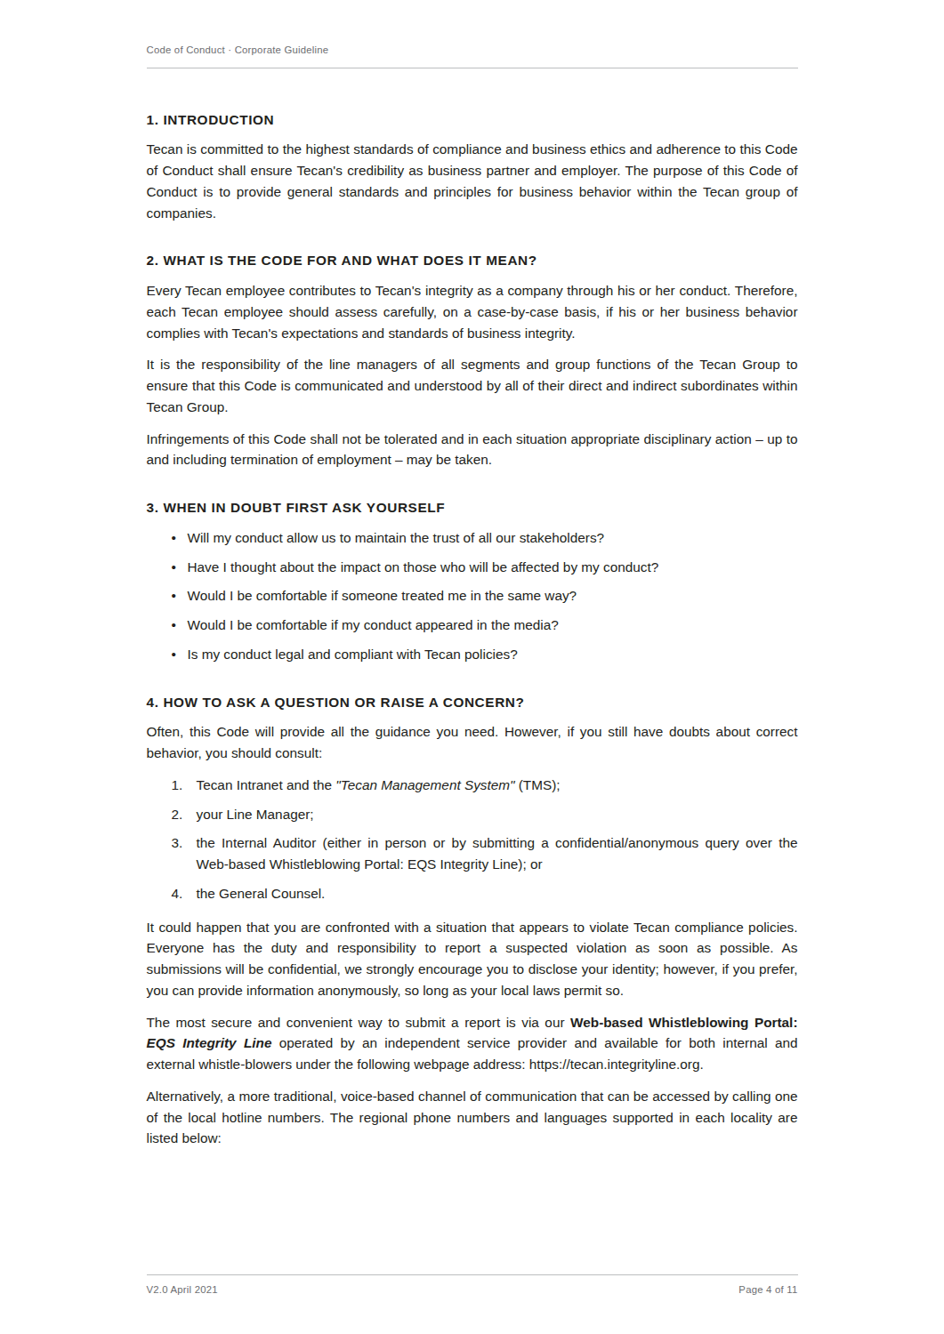Code of Conduct · Corporate Guideline
1. Introduction
Tecan is committed to the highest standards of compliance and business ethics and adherence to this Code of Conduct shall ensure Tecan's credibility as business partner and employer. The purpose of this Code of Conduct is to provide general standards and principles for business behavior within the Tecan group of companies.
2. What is the Code for and what does it mean?
Every Tecan employee contributes to Tecan's integrity as a company through his or her conduct. Therefore, each Tecan employee should assess carefully, on a case-by-case basis, if his or her business behavior complies with Tecan's expectations and standards of business integrity.
It is the responsibility of the line managers of all segments and group functions of the Tecan Group to ensure that this Code is communicated and understood by all of their direct and indirect subordinates within Tecan Group.
Infringements of this Code shall not be tolerated and in each situation appropriate disciplinary action – up to and including termination of employment – may be taken.
3. When in doubt first ask yourself
Will my conduct allow us to maintain the trust of all our stakeholders?
Have I thought about the impact on those who will be affected by my conduct?
Would I be comfortable if someone treated me in the same way?
Would I be comfortable if my conduct appeared in the media?
Is my conduct legal and compliant with Tecan policies?
4. How to ask a question or raise a concern?
Often, this Code will provide all the guidance you need. However, if you still have doubts about correct behavior, you should consult:
Tecan Intranet and the "Tecan Management System" (TMS);
your Line Manager;
the Internal Auditor (either in person or by submitting a confidential/anonymous query over the Web-based Whistleblowing Portal: EQS Integrity Line); or
the General Counsel.
It could happen that you are confronted with a situation that appears to violate Tecan compliance policies. Everyone has the duty and responsibility to report a suspected violation as soon as possible. As submissions will be confidential, we strongly encourage you to disclose your identity; however, if you prefer, you can provide information anonymously, so long as your local laws permit so.
The most secure and convenient way to submit a report is via our Web-based Whistleblowing Portal: EQS Integrity Line operated by an independent service provider and available for both internal and external whistle-blowers under the following webpage address: https://tecan.integrityline.org.
Alternatively, a more traditional, voice-based channel of communication that can be accessed by calling one of the local hotline numbers. The regional phone numbers and languages supported in each locality are listed below:
V2.0 April 2021 Page 4 of 11